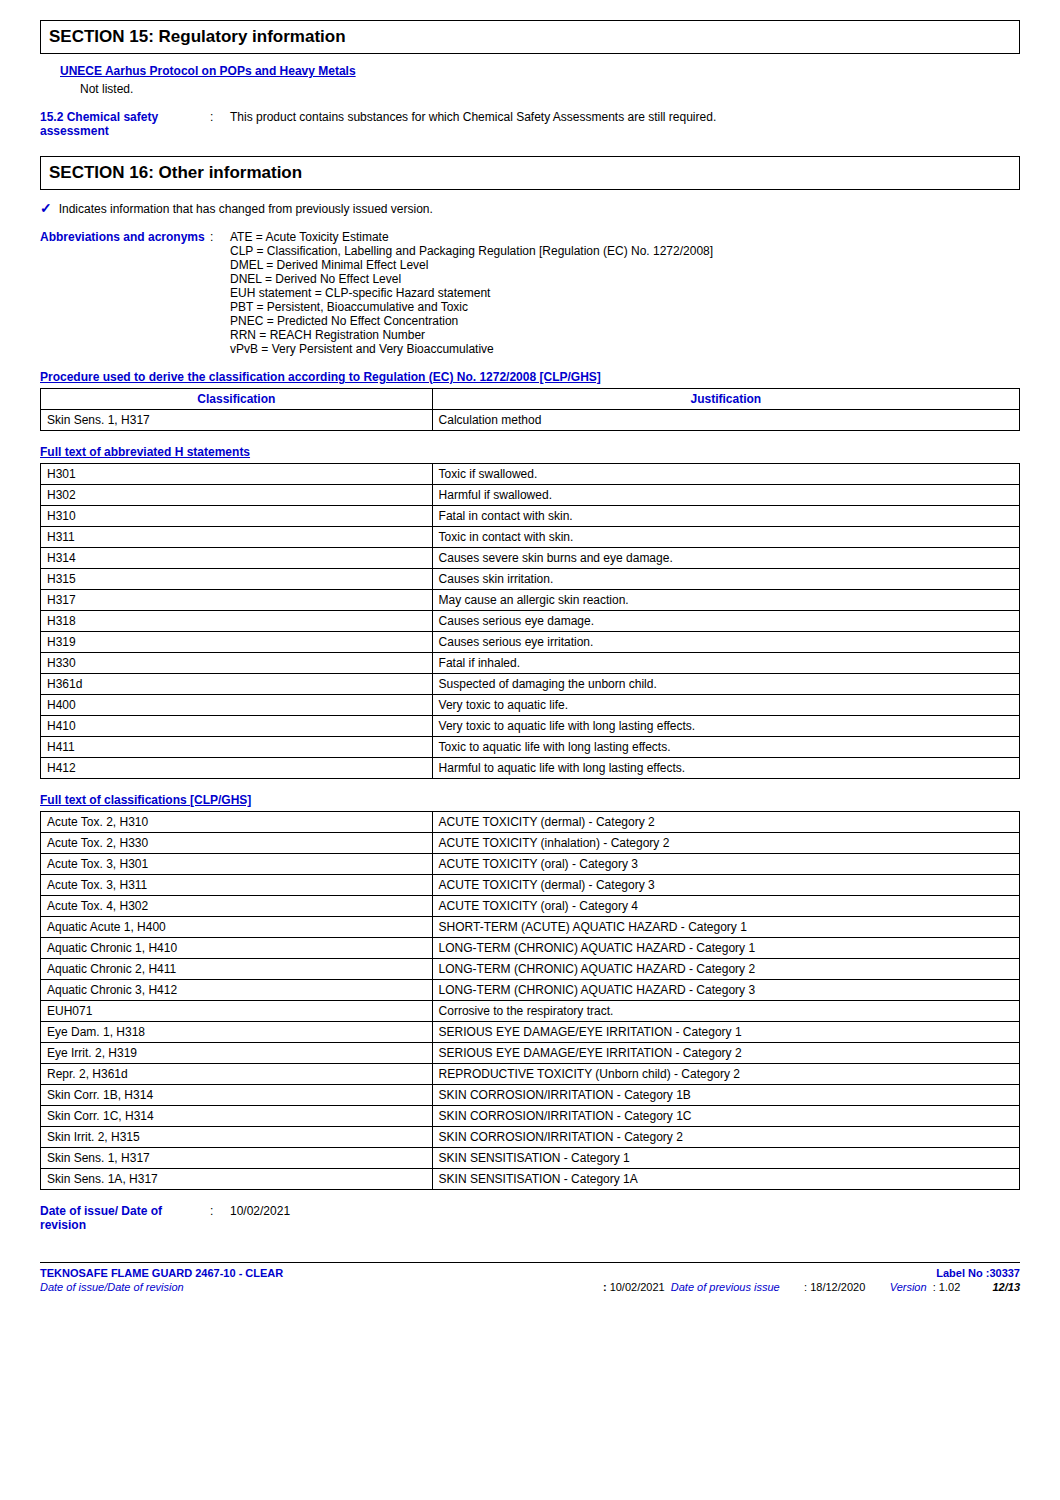SECTION 15: Regulatory information
UNECE Aarhus Protocol on POPs and Heavy Metals
Not listed.
15.2 Chemical safety assessment
:
This product contains substances for which Chemical Safety Assessments are still required.
SECTION 16: Other information
✓ Indicates information that has changed from previously issued version.
Abbreviations and acronyms
:
ATE = Acute Toxicity Estimate
CLP = Classification, Labelling and Packaging Regulation [Regulation (EC) No. 1272/2008]
DMEL = Derived Minimal Effect Level
DNEL = Derived No Effect Level
EUH statement = CLP-specific Hazard statement
PBT = Persistent, Bioaccumulative and Toxic
PNEC = Predicted No Effect Concentration
RRN = REACH Registration Number
vPvB = Very Persistent and Very Bioaccumulative
Procedure used to derive the classification according to Regulation (EC) No. 1272/2008 [CLP/GHS]
| Classification | Justification |
| --- | --- |
| Skin Sens. 1, H317 | Calculation method |
Full text of abbreviated H statements
| H301 | Toxic if swallowed. |
| H302 | Harmful if swallowed. |
| H310 | Fatal in contact with skin. |
| H311 | Toxic in contact with skin. |
| H314 | Causes severe skin burns and eye damage. |
| H315 | Causes skin irritation. |
| H317 | May cause an allergic skin reaction. |
| H318 | Causes serious eye damage. |
| H319 | Causes serious eye irritation. |
| H330 | Fatal if inhaled. |
| H361d | Suspected of damaging the unborn child. |
| H400 | Very toxic to aquatic life. |
| H410 | Very toxic to aquatic life with long lasting effects. |
| H411 | Toxic to aquatic life with long lasting effects. |
| H412 | Harmful to aquatic life with long lasting effects. |
Full text of classifications [CLP/GHS]
| Acute Tox. 2, H310 | ACUTE TOXICITY (dermal) - Category 2 |
| Acute Tox. 2, H330 | ACUTE TOXICITY (inhalation) - Category 2 |
| Acute Tox. 3, H301 | ACUTE TOXICITY (oral) - Category 3 |
| Acute Tox. 3, H311 | ACUTE TOXICITY (dermal) - Category 3 |
| Acute Tox. 4, H302 | ACUTE TOXICITY (oral) - Category 4 |
| Aquatic Acute 1, H400 | SHORT-TERM (ACUTE) AQUATIC HAZARD - Category 1 |
| Aquatic Chronic 1, H410 | LONG-TERM (CHRONIC) AQUATIC HAZARD - Category 1 |
| Aquatic Chronic 2, H411 | LONG-TERM (CHRONIC) AQUATIC HAZARD - Category 2 |
| Aquatic Chronic 3, H412 | LONG-TERM (CHRONIC) AQUATIC HAZARD - Category 3 |
| EUH071 | Corrosive to the respiratory tract. |
| Eye Dam. 1, H318 | SERIOUS EYE DAMAGE/EYE IRRITATION - Category 1 |
| Eye Irrit. 2, H319 | SERIOUS EYE DAMAGE/EYE IRRITATION - Category 2 |
| Repr. 2, H361d | REPRODUCTIVE TOXICITY (Unborn child) - Category 2 |
| Skin Corr. 1B, H314 | SKIN CORROSION/IRRITATION - Category 1B |
| Skin Corr. 1C, H314 | SKIN CORROSION/IRRITATION - Category 1C |
| Skin Irrit. 2, H315 | SKIN CORROSION/IRRITATION - Category 2 |
| Skin Sens. 1, H317 | SKIN SENSITISATION - Category 1 |
| Skin Sens. 1A, H317 | SKIN SENSITISATION - Category 1A |
Date of issue/ Date of revision
:
10/02/2021
TEKNOSAFE FLAME GUARD 2467-10 - CLEAR Label No :30337
Date of issue/Date of revision : 10/02/2021 Date of previous issue : 18/12/2020 Version : 1.02 12/13